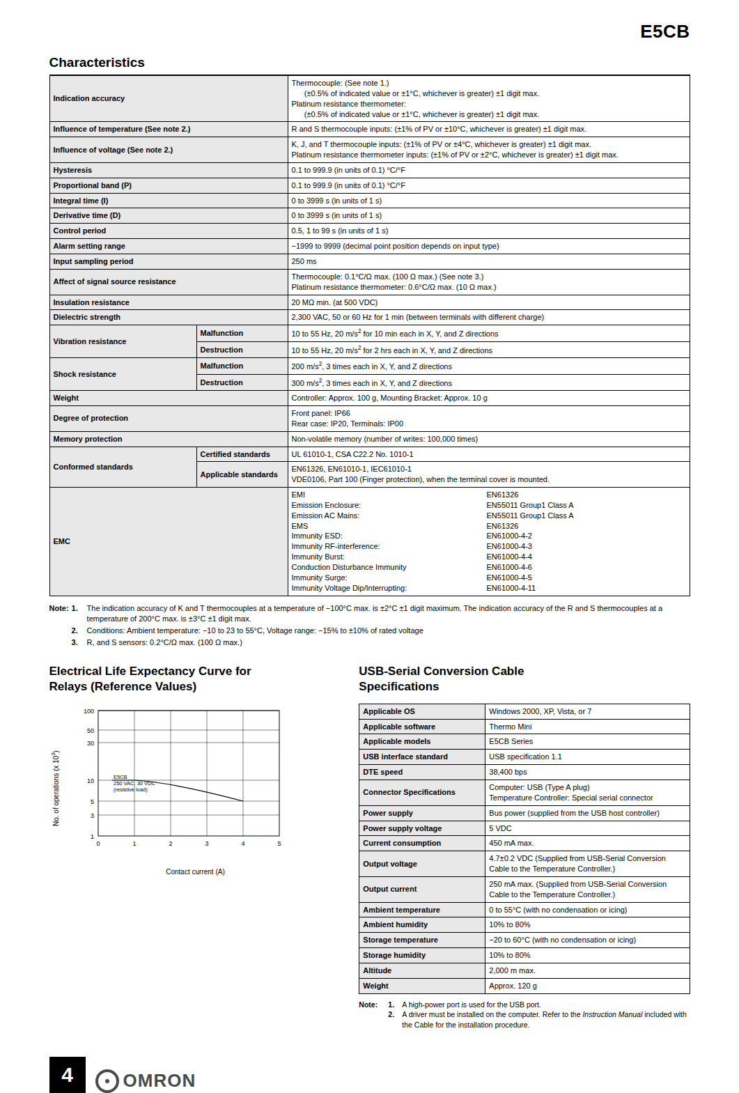E5CB
Characteristics
| Indication accuracy | Thermocouple: (See note 1.) (±0.5% of indicated value or ±1°C, whichever is greater) ±1 digit max. Platinum resistance thermometer: (±0.5% of indicated value or ±1°C, whichever is greater) ±1 digit max. |
| Influence of temperature (See note 2.) | R and S thermocouple inputs: (±1% of PV or ±10°C, whichever is greater) ±1 digit max. |
| Influence of voltage (See note 2.) | K, J, and T thermocouple inputs: (±1% of PV or ±4°C, whichever is greater) ±1 digit max. Platinum resistance thermometer inputs: (±1% of PV or ±2°C, whichever is greater) ±1 digit max. |
| Hysteresis | 0.1 to 999.9 (in units of 0.1) °C/°F |
| Proportional band (P) | 0.1 to 999.9 (in units of 0.1) °C/°F |
| Integral time (I) | 0 to 3999 s (in units of 1 s) |
| Derivative time (D) | 0 to 3999 s (in units of 1 s) |
| Control period | 0.5, 1 to 99 s (in units of 1 s) |
| Alarm setting range | −1999 to 9999 (decimal point position depends on input type) |
| Input sampling period | 250 ms |
| Affect of signal source resistance | Thermocouple: 0.1°C/Ω max. (100 Ω max.) (See note 3.) Platinum resistance thermometer: 0.6°C/Ω max. (10 Ω max.) |
| Insulation resistance | 20 MΩ min. (at 500 VDC) |
| Dielectric strength | 2,300 VAC, 50 or 60 Hz for 1 min (between terminals with different charge) |
| Vibration resistance | Malfunction | 10 to 55 Hz, 20 m/s 2 for 10 min each in X, Y, and Z directions |
| Destruction | 10 to 55 Hz, 20 m/s 2 for 2 hrs each in X, Y, and Z directions |
| Shock resistance | Malfunction | 200 m/s 2 , 3 times each in X, Y, and Z directions |
| Destruction | 300 m/s 2 , 3 times each in X, Y, and Z directions |
| Weight | Controller: Approx. 100 g, Mounting Bracket: Approx. 10 g |
| Degree of protection | Front panel: IP66 Rear case: IP20, Terminals: IP00 |
| Memory protection | Non-volatile memory (number of writes: 100,000 times) |
| Conformed standards | Certified standards | UL 61010-1, CSA C22.2 No. 1010-1 |
| Applicable standards | EN61326, EN61010-1, IEC61010-1 VDE0106, Part 100 (Finger protection), when the terminal cover is mounted. |
| EMC | / EMI / EN61326 / / Emission Enclosure: / EN55011 Group1 Class A / / Emission AC Mains: / EN55011 Group1 Class A / / EMS / EN61326 / / Immunity ESD: / EN61000-4-2 / / Immunity RF-interference: / EN61000-4-3 / / Immunity Burst: / EN61000-4-4 / / Conduction Disturbance Immunity / EN61000-4-6 / / Immunity Surge: / EN61000-4-5 / / Immunity Voltage Dip/Interrupting: / EN61000-4-11 / |
Note: 1. The indication accuracy of K and T thermocouples at a temperature of −100°C max. is ±2°C ±1 digit maximum. The indication accuracy of the R and S thermocouples at a temperature of 200°C max. is ±3°C ±1 digit max.
Note: 2. Conditions: Ambient temperature: −10 to 23 to 55°C, Voltage range: −15% to ±10% of rated voltage
Note: 3. R, and S sensors: 0.2°C/Ω max. (100 Ω max.)
Electrical Life Expectancy Curve for
Relays (Reference Values)
No. of operations (x 103)
100 50 30 10 5 3 1 0 1 2 3 4 5 E5CB 250 VAC, 30 VDC (resistive load)
Contact current (A)
USB-Serial Conversion Cable
Specifications
| Applicable OS | Windows 2000, XP, Vista, or 7 |
| Applicable software | Thermo Mini |
| Applicable models | E5CB Series |
| USB interface standard | USB specification 1.1 |
| DTE speed | 38,400 bps |
| Connector Specifications | Computer: USB (Type A plug) Temperature Controller: Special serial connector |
| Power supply | Bus power (supplied from the USB host controller) |
| Power supply voltage | 5 VDC |
| Current consumption | 450 mA max. |
| Output voltage | 4.7±0.2 VDC (Supplied from USB-Serial Conversion Cable to the Temperature Controller.) |
| Output current | 250 mA max. (Supplied from USB-Serial Conversion Cable to the Temperature Controller.) |
| Ambient temperature | 0 to 55°C (with no condensation or icing) |
| Ambient humidity | 10% to 80% |
| Storage temperature | −20 to 60°C (with no condensation or icing) |
| Storage humidity | 10% to 80% |
| Altitude | 2,000 m max. |
| Weight | Approx. 120 g |
Note: 1. A high-power port is used for the USB port.
2. A driver must be installed on the computer. Refer to the Instruction Manual included with the Cable for the installation procedure.
4
OMRON